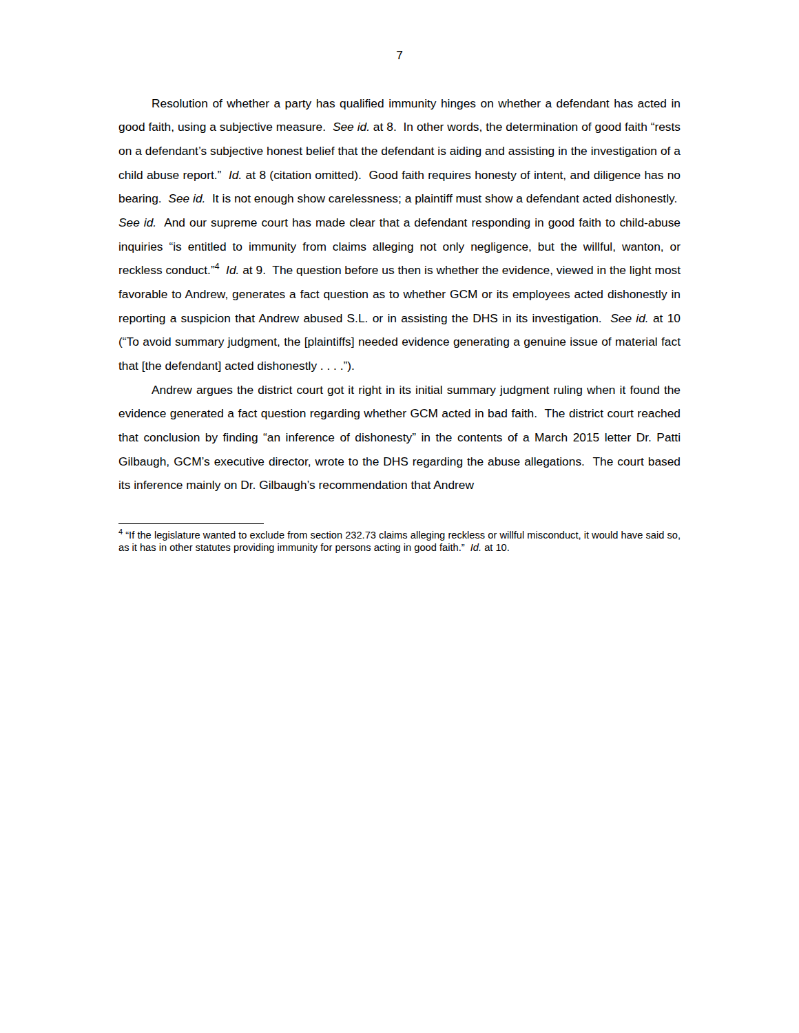7
Resolution of whether a party has qualified immunity hinges on whether a defendant has acted in good faith, using a subjective measure. See id. at 8. In other words, the determination of good faith “rests on a defendant’s subjective honest belief that the defendant is aiding and assisting in the investigation of a child abuse report.” Id. at 8 (citation omitted). Good faith requires honesty of intent, and diligence has no bearing. See id. It is not enough show carelessness; a plaintiff must show a defendant acted dishonestly. See id. And our supreme court has made clear that a defendant responding in good faith to child-abuse inquiries “is entitled to immunity from claims alleging not only negligence, but the willful, wanton, or reckless conduct.”4 Id. at 9. The question before us then is whether the evidence, viewed in the light most favorable to Andrew, generates a fact question as to whether GCM or its employees acted dishonestly in reporting a suspicion that Andrew abused S.L. or in assisting the DHS in its investigation. See id. at 10 (“To avoid summary judgment, the [plaintiffs] needed evidence generating a genuine issue of material fact that [the defendant] acted dishonestly . . . .”).
Andrew argues the district court got it right in its initial summary judgment ruling when it found the evidence generated a fact question regarding whether GCM acted in bad faith. The district court reached that conclusion by finding “an inference of dishonesty” in the contents of a March 2015 letter Dr. Patti Gilbaugh, GCM’s executive director, wrote to the DHS regarding the abuse allegations. The court based its inference mainly on Dr. Gilbaugh’s recommendation that Andrew
4 “If the legislature wanted to exclude from section 232.73 claims alleging reckless or willful misconduct, it would have said so, as it has in other statutes providing immunity for persons acting in good faith.” Id. at 10.